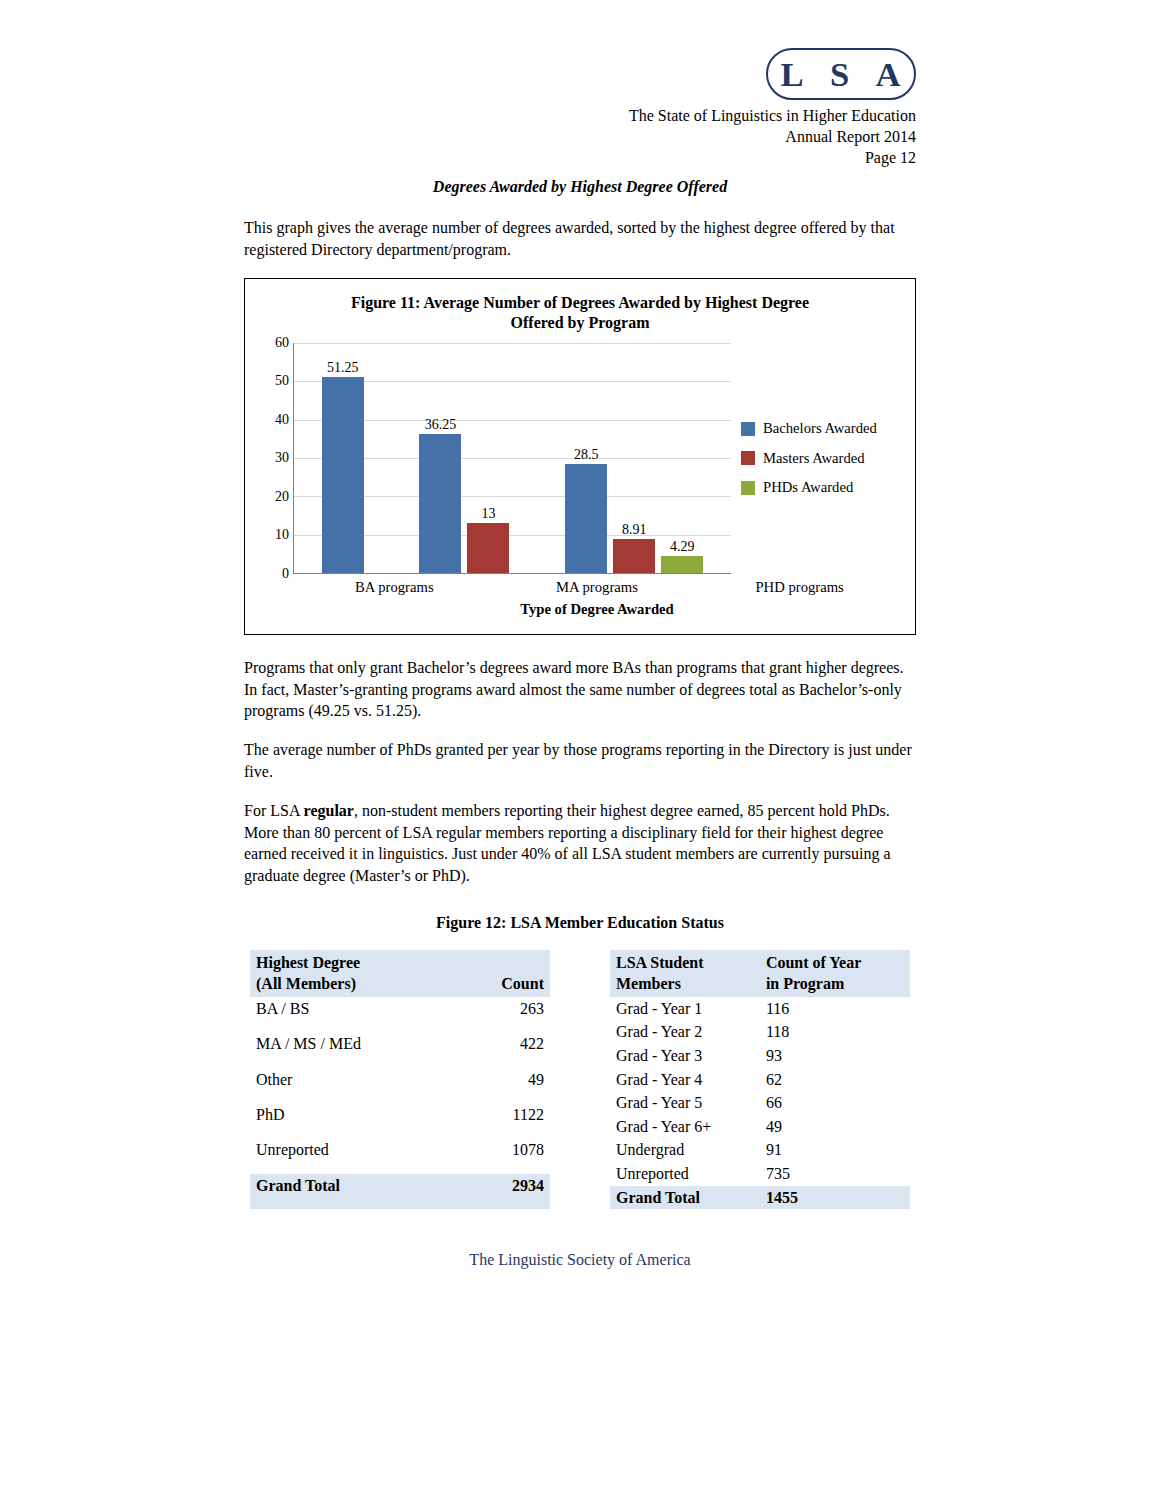LSA
The State of Linguistics in Higher Education
Annual Report 2014
Page 12
Degrees Awarded by Highest Degree Offered
This graph gives the average number of degrees awarded, sorted by the highest degree offered by that registered Directory department/program.
Figure 11: Average Number of Degrees Awarded by Highest Degree
Offered by Program
60
50
40
30
20
10
0
51.25
36.25
13
28.5
8.91
4.29
Bachelors Awarded
Masters Awarded
PHDs Awarded
BA programs
MA programs
PHD programs
Type of Degree Awarded
Programs that only grant Bachelor’s degrees award more BAs than programs that grant higher degrees. In fact, Master’s-granting programs award almost the same number of degrees total as Bachelor’s-only programs (49.25 vs. 51.25).
The average number of PhDs granted per year by those programs reporting in the Directory is just under five.
For LSA regular, non-student members reporting their highest degree earned, 85 percent hold PhDs. More than 80 percent of LSA regular members reporting a disciplinary field for their highest degree earned received it in linguistics. Just under 40% of all LSA student members are currently pursuing a graduate degree (Master’s or PhD).
Figure 12: LSA Member Education Status
| Highest Degree (All Members) | Count |
| --- | --- |
| BA / BS | 263 |
| MA / MS / MEd | 422 |
| Other | 49 |
| PhD | 1122 |
| Unreported | 1078 |
| Grand Total | 2934 |
| LSA Student Members | Count of Year in Program |
| --- | --- |
| Grad - Year 1 | 116 |
| Grad - Year 2 | 118 |
| Grad - Year 3 | 93 |
| Grad - Year 4 | 62 |
| Grad - Year 5 | 66 |
| Grad - Year 6+ | 49 |
| Undergrad | 91 |
| Unreported | 735 |
| Grand Total | 1455 |
The Linguistic Society of America